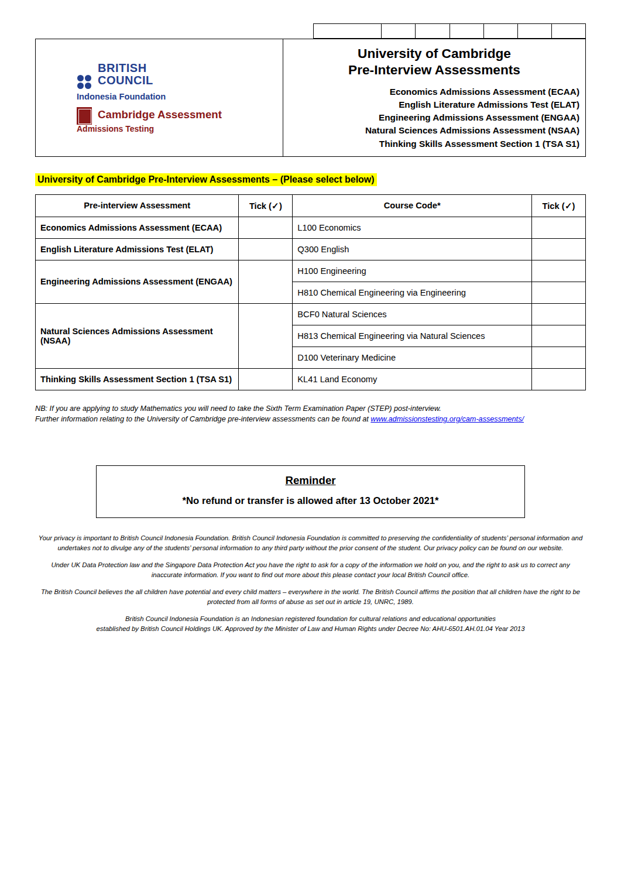| BRITISH COUNCIL Indonesia Foundation Cambridge Assessment Admissions Testing | University of Cambridge Pre-Interview Assessments Economics Admissions Assessment (ECAA) English Literature Admissions Test (ELAT) Engineering Admissions Assessment (ENGAA) Natural Sciences Admissions Assessment (NSAA) Thinking Skills Assessment Section 1 (TSA S1) |
University of Cambridge Pre-Interview Assessments – (Please select below)
| Pre-interview Assessment | Tick (✓) | Course Code* | Tick (✓) |
| --- | --- | --- | --- |
| Economics Admissions Assessment (ECAA) | | L100 Economics | |
| English Literature Admissions Test (ELAT) | | Q300 English | |
| Engineering Admissions Assessment (ENGAA) | | H100 Engineering | |
| H810 Chemical Engineering via Engineering | |
| Natural Sciences Admissions Assessment (NSAA) | | BCF0 Natural Sciences | |
| H813 Chemical Engineering via Natural Sciences | |
| D100 Veterinary Medicine | |
| Thinking Skills Assessment Section 1 (TSA S1) | | KL41 Land Economy | |
NB: If you are applying to study Mathematics you will need to take the Sixth Term Examination Paper (STEP) post-interview.
Further information relating to the University of Cambridge pre-interview assessments can be found at www.admissionstesting.org/cam-assessments/
| Reminder * No refund or transfer is allowed after 13 October 2021 * |
Your privacy is important to British Council Indonesia Foundation. British Council Indonesia Foundation is committed to preserving the confidentiality of students’ personal information and undertakes not to divulge any of the students’ personal information to any third party without the prior consent of the student. Our privacy policy can be found on our website.
Under UK Data Protection law and the Singapore Data Protection Act you have the right to ask for a copy of the information we hold on you, and the right to ask us to correct any inaccurate information. If you want to find out more about this please contact your local British Council office.
The British Council believes the all children have potential and every child matters – everywhere in the world. The British Council affirms the position that all children have the right to be protected from all forms of abuse as set out in article 19, UNRC, 1989.
British Council Indonesia Foundation is an Indonesian registered foundation for cultural relations and educational opportunities
established by British Council Holdings UK. Approved by the Minister of Law and Human Rights under Decree No: AHU-6501.AH.01.04 Year 2013